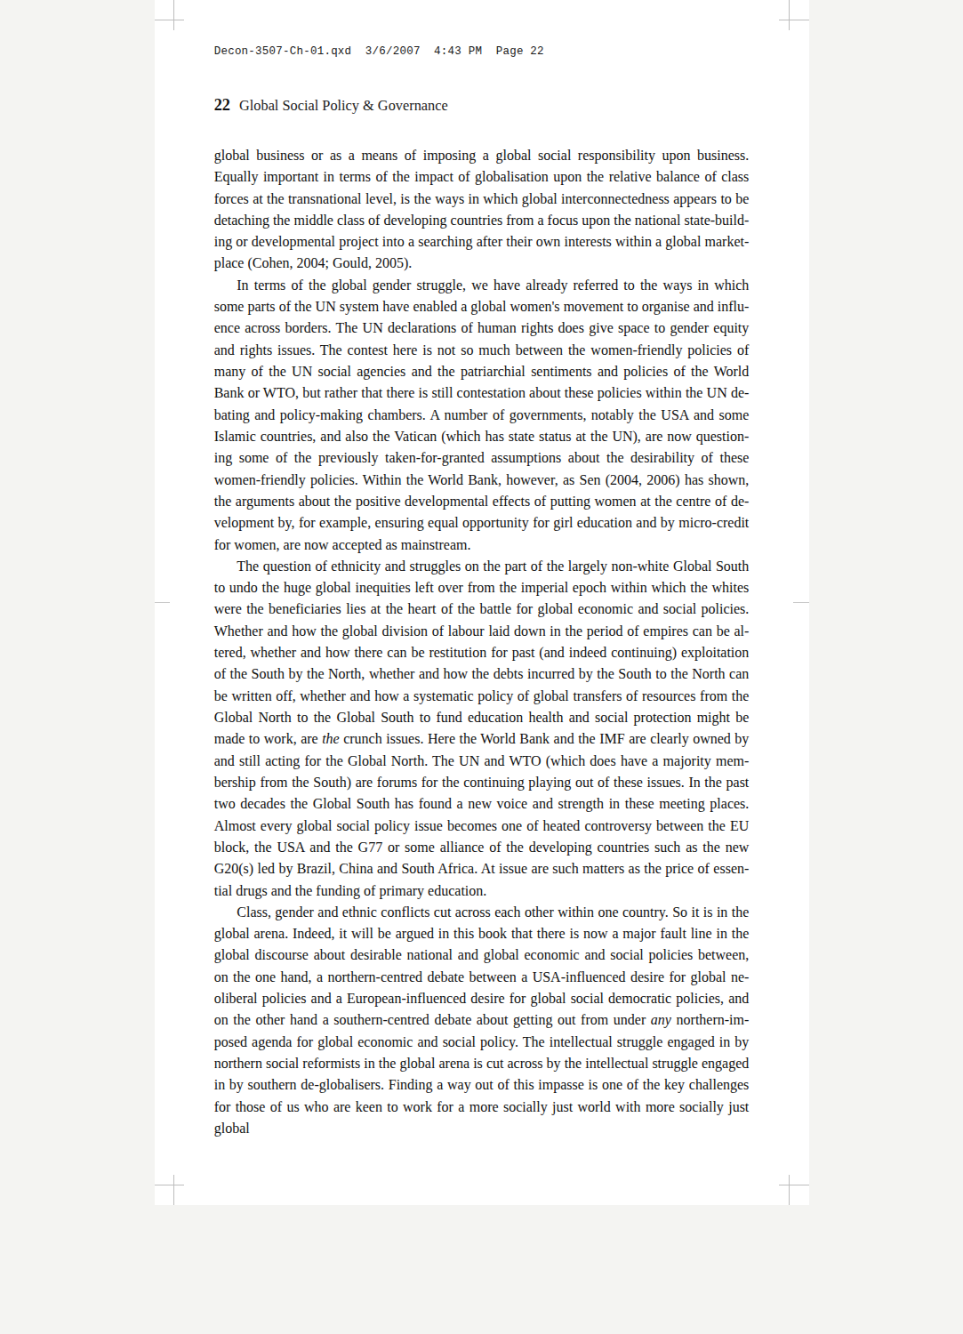Decon-3507-Ch-01.qxd 3/6/2007 4:43 PM Page 22
22 Global Social Policy & Governance
global business or as a means of imposing a global social responsibility upon business. Equally important in terms of the impact of globalisation upon the relative balance of class forces at the transnational level, is the ways in which global interconnectedness appears to be detaching the middle class of developing countries from a focus upon the national state-building or developmental project into a searching after their own interests within a global marketplace (Cohen, 2004; Gould, 2005).
In terms of the global gender struggle, we have already referred to the ways in which some parts of the UN system have enabled a global women's movement to organise and influence across borders. The UN declarations of human rights does give space to gender equity and rights issues. The contest here is not so much between the women-friendly policies of many of the UN social agencies and the patriarchial sentiments and policies of the World Bank or WTO, but rather that there is still contestation about these policies within the UN debating and policy-making chambers. A number of governments, notably the USA and some Islamic countries, and also the Vatican (which has state status at the UN), are now questioning some of the previously taken-for-granted assumptions about the desirability of these women-friendly policies. Within the World Bank, however, as Sen (2004, 2006) has shown, the arguments about the positive developmental effects of putting women at the centre of development by, for example, ensuring equal opportunity for girl education and by micro-credit for women, are now accepted as mainstream.
The question of ethnicity and struggles on the part of the largely non-white Global South to undo the huge global inequities left over from the imperial epoch within which the whites were the beneficiaries lies at the heart of the battle for global economic and social policies. Whether and how the global division of labour laid down in the period of empires can be altered, whether and how there can be restitution for past (and indeed continuing) exploitation of the South by the North, whether and how the debts incurred by the South to the North can be written off, whether and how a systematic policy of global transfers of resources from the Global North to the Global South to fund education health and social protection might be made to work, are the crunch issues. Here the World Bank and the IMF are clearly owned by and still acting for the Global North. The UN and WTO (which does have a majority membership from the South) are forums for the continuing playing out of these issues. In the past two decades the Global South has found a new voice and strength in these meeting places. Almost every global social policy issue becomes one of heated controversy between the EU block, the USA and the G77 or some alliance of the developing countries such as the new G20(s) led by Brazil, China and South Africa. At issue are such matters as the price of essential drugs and the funding of primary education.
Class, gender and ethnic conflicts cut across each other within one country. So it is in the global arena. Indeed, it will be argued in this book that there is now a major fault line in the global discourse about desirable national and global economic and social policies between, on the one hand, a northern-centred debate between a USA-influenced desire for global neoliberal policies and a European-influenced desire for global social democratic policies, and on the other hand a southern-centred debate about getting out from under any northern-imposed agenda for global economic and social policy. The intellectual struggle engaged in by northern social reformists in the global arena is cut across by the intellectual struggle engaged in by southern de-globalisers. Finding a way out of this impasse is one of the key challenges for those of us who are keen to work for a more socially just world with more socially just global